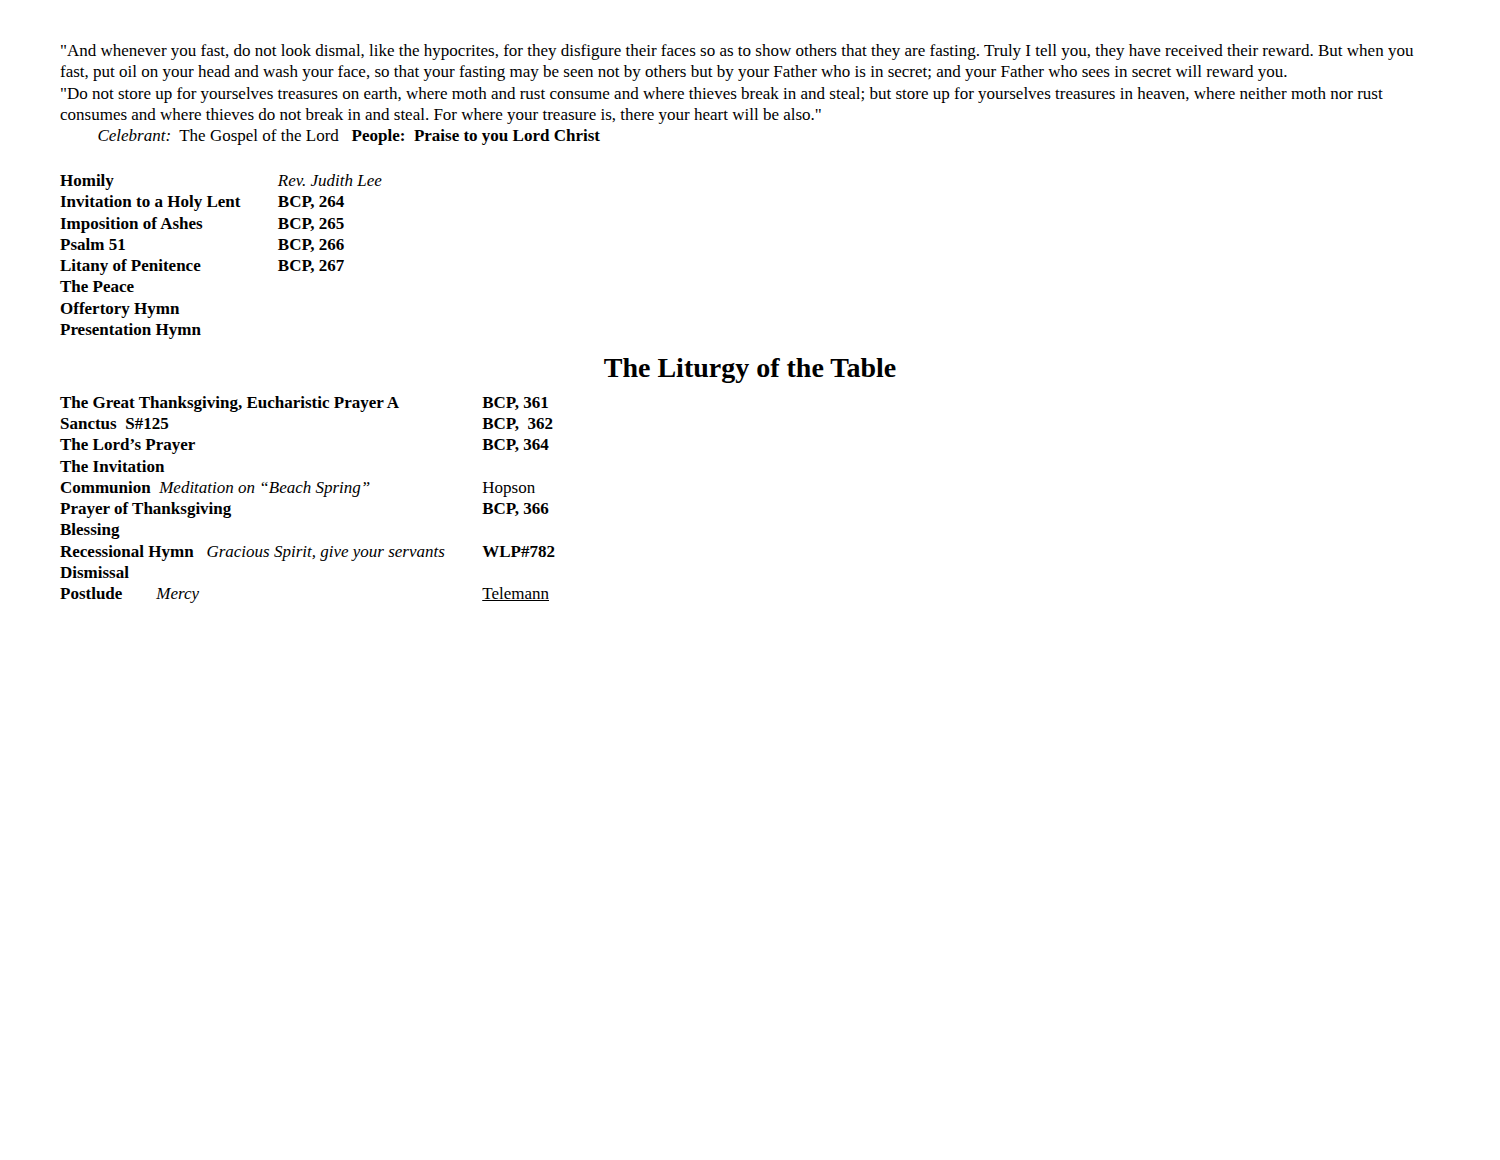"And whenever you fast, do not look dismal, like the hypocrites, for they disfigure their faces so as to show others that they are fasting. Truly I tell you, they have received their reward. But when you fast, put oil on your head and wash your face, so that your fasting may be seen not by others but by your Father who is in secret; and your Father who sees in secret will reward you.
"Do not store up for yourselves treasures on earth, where moth and rust consume and where thieves break in and steal; but store up for yourselves treasures in heaven, where neither moth nor rust consumes and where thieves do not break in and steal. For where your treasure is, there your heart will be also."
Celebrant: The Gospel of the Lord People: Praise to you Lord Christ
| Homily | Rev. Judith Lee |
| Invitation to a Holy Lent | BCP, 264 |
| Imposition of Ashes | BCP, 265 |
| Psalm 51 | BCP, 266 |
| Litany of Penitence | BCP, 267 |
| The Peace | |
| Offertory Hymn | |
| Presentation Hymn | |
The Liturgy of the Table
| The Great Thanksgiving, Eucharistic Prayer A | BCP, 361 |
| Sanctus S#125 | BCP, 362 |
| The Lord’s Prayer | BCP, 364 |
| The Invitation | |
| Communion Meditation on “Beach Spring” | Hopson |
| Prayer of Thanksgiving | BCP, 366 |
| Blessing | |
| Recessional Hymn Gracious Spirit, give your servants | WLP#782 |
| Dismissal | |
| Postlude Mercy | Telemann |